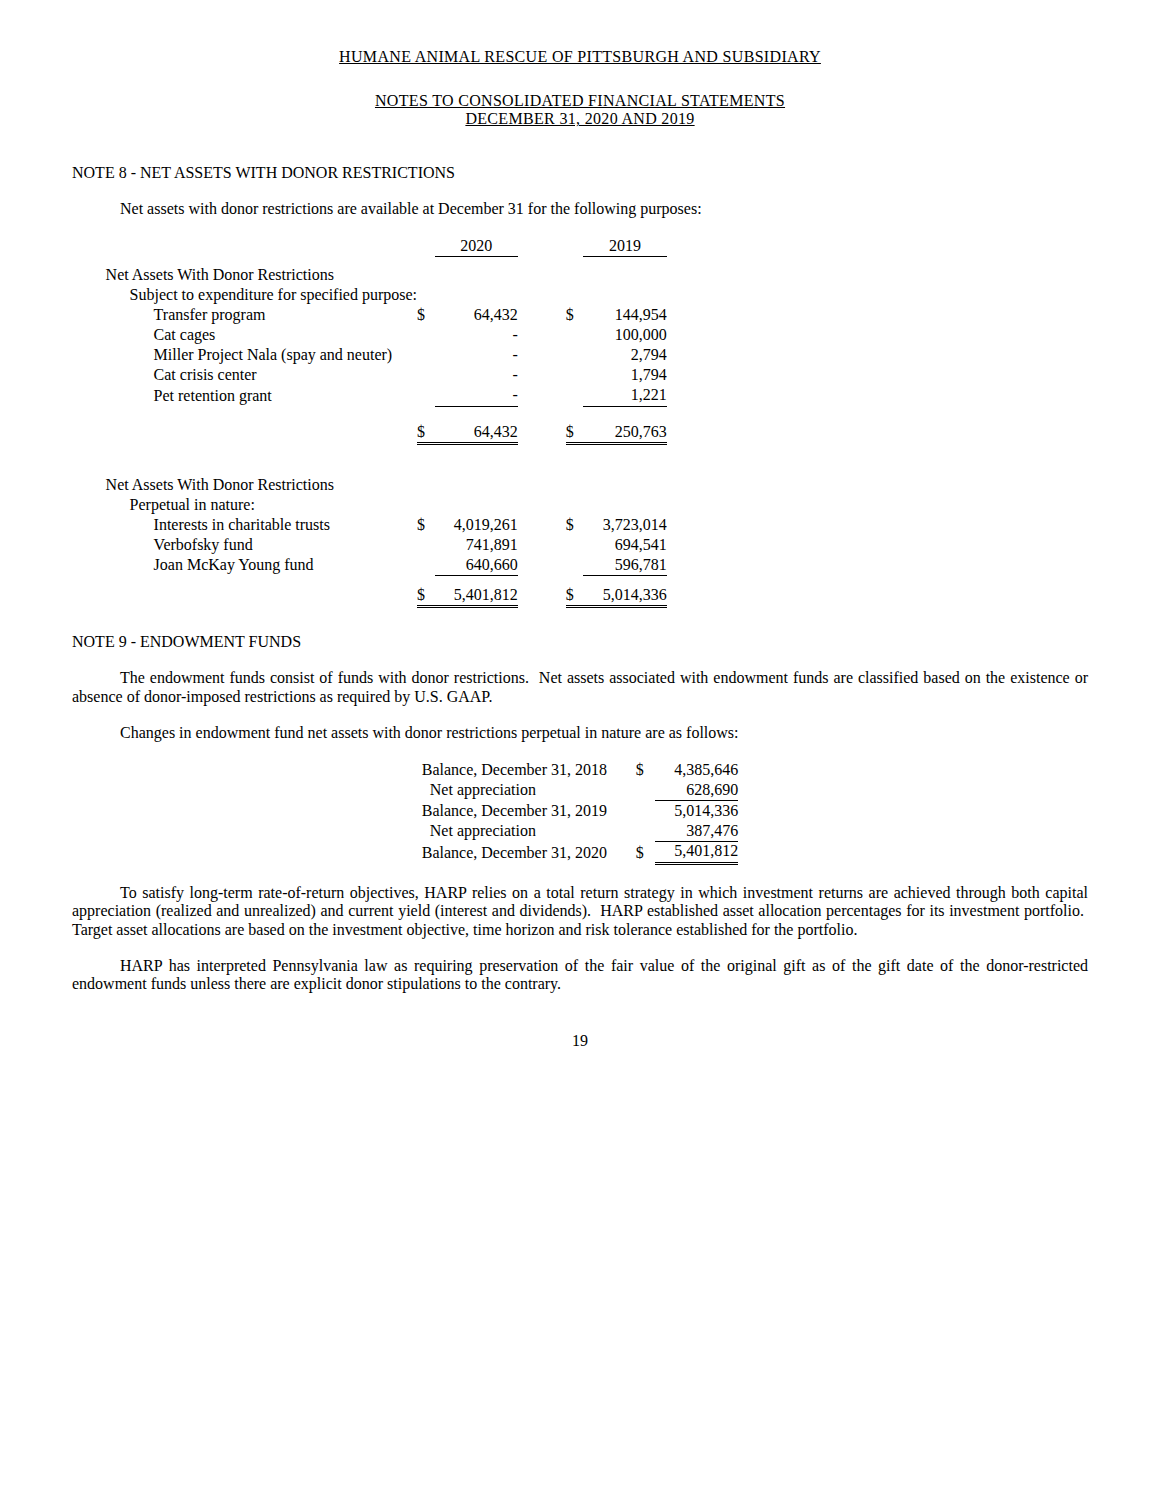HUMANE ANIMAL RESCUE OF PITTSBURGH AND SUBSIDIARY
NOTES TO CONSOLIDATED FINANCIAL STATEMENTS
DECEMBER 31, 2020 AND 2019
NOTE 8 - NET ASSETS WITH DONOR RESTRICTIONS
Net assets with donor restrictions are available at December 31 for the following purposes:
| | | 2020 | | | 2019 |
| Net Assets With Donor Restrictions | | | | | |
| Subject to expenditure for specified purpose: | | | | | |
| Transfer program | $ | 64,432 | | $ | 144,954 |
| Cat cages | | - | | | 100,000 |
| Miller Project Nala (spay and neuter) | | - | | | 2,794 |
| Cat crisis center | | - | | | 1,794 |
| Pet retention grant | | - | | | 1,221 |
| | $ | 64,432 | | $ | 250,763 |
| Net Assets With Donor Restrictions | | | | | |
| Perpetual in nature: | | | | | |
| Interests in charitable trusts | $ | 4,019,261 | | $ | 3,723,014 |
| Verbofsky fund | | 741,891 | | | 694,541 |
| Joan McKay Young fund | | 640,660 | | | 596,781 |
| | $ | 5,401,812 | | $ | 5,014,336 |
NOTE 9 - ENDOWMENT FUNDS
The endowment funds consist of funds with donor restrictions. Net assets associated with endowment funds are classified based on the existence or absence of donor-imposed restrictions as required by U.S. GAAP.
Changes in endowment fund net assets with donor restrictions perpetual in nature are as follows:
| Balance, December 31, 2018 | $ | 4,385,646 |
| Net appreciation | | 628,690 |
| Balance, December 31, 2019 | | 5,014,336 |
| Net appreciation | | 387,476 |
| Balance, December 31, 2020 | $ | 5,401,812 |
To satisfy long-term rate-of-return objectives, HARP relies on a total return strategy in which investment returns are achieved through both capital appreciation (realized and unrealized) and current yield (interest and dividends). HARP established asset allocation percentages for its investment portfolio. Target asset allocations are based on the investment objective, time horizon and risk tolerance established for the portfolio.
HARP has interpreted Pennsylvania law as requiring preservation of the fair value of the original gift as of the gift date of the donor-restricted endowment funds unless there are explicit donor stipulations to the contrary.
19